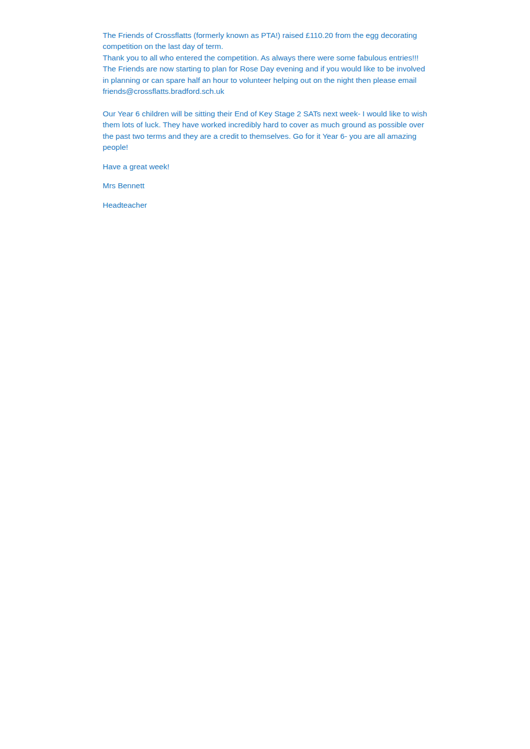The Friends of Crossflatts (formerly known as PTA!) raised £110.20 from the egg decorating competition on the last day of term.
Thank you to all who entered the competition. As always there were some fabulous entries!!!
The Friends are now starting to plan for Rose Day evening and if you would like to be involved in planning or can spare half an hour to volunteer helping out on the night then please email friends@crossflatts.bradford.sch.uk
Our Year 6 children will be sitting their End of Key Stage 2 SATs next week- I would like to wish them lots of luck. They have worked incredibly hard to cover as much ground as possible over the past two terms and they are a credit to themselves. Go for it Year 6- you are all amazing people!
Have a great week!
Mrs Bennett
Headteacher